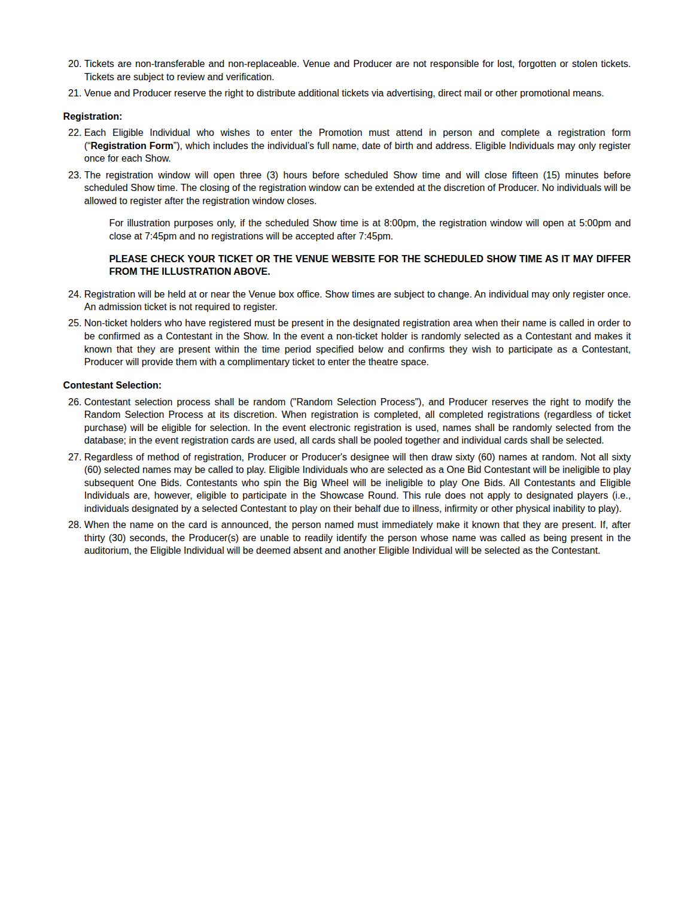Tickets are non-transferable and non-replaceable. Venue and Producer are not responsible for lost, forgotten or stolen tickets. Tickets are subject to review and verification.
Venue and Producer reserve the right to distribute additional tickets via advertising, direct mail or other promotional means.
Registration:
Each Eligible Individual who wishes to enter the Promotion must attend in person and complete a registration form (“Registration Form”), which includes the individual’s full name, date of birth and address. Eligible Individuals may only register once for each Show.
The registration window will open three (3) hours before scheduled Show time and will close fifteen (15) minutes before scheduled Show time. The closing of the registration window can be extended at the discretion of Producer. No individuals will be allowed to register after the registration window closes.
For illustration purposes only, if the scheduled Show time is at 8:00pm, the registration window will open at 5:00pm and close at 7:45pm and no registrations will be accepted after 7:45pm.
PLEASE CHECK YOUR TICKET OR THE VENUE WEBSITE FOR THE SCHEDULED SHOW TIME AS IT MAY DIFFER FROM THE ILLUSTRATION ABOVE.
Registration will be held at or near the Venue box office. Show times are subject to change. An individual may only register once. An admission ticket is not required to register.
Non-ticket holders who have registered must be present in the designated registration area when their name is called in order to be confirmed as a Contestant in the Show. In the event a non-ticket holder is randomly selected as a Contestant and makes it known that they are present within the time period specified below and confirms they wish to participate as a Contestant, Producer will provide them with a complimentary ticket to enter the theatre space.
Contestant Selection:
Contestant selection process shall be random ("Random Selection Process"), and Producer reserves the right to modify the Random Selection Process at its discretion. When registration is completed, all completed registrations (regardless of ticket purchase) will be eligible for selection. In the event electronic registration is used, names shall be randomly selected from the database; in the event registration cards are used, all cards shall be pooled together and individual cards shall be selected.
Regardless of method of registration, Producer or Producer's designee will then draw sixty (60) names at random. Not all sixty (60) selected names may be called to play. Eligible Individuals who are selected as a One Bid Contestant will be ineligible to play subsequent One Bids. Contestants who spin the Big Wheel will be ineligible to play One Bids. All Contestants and Eligible Individuals are, however, eligible to participate in the Showcase Round. This rule does not apply to designated players (i.e., individuals designated by a selected Contestant to play on their behalf due to illness, infirmity or other physical inability to play).
When the name on the card is announced, the person named must immediately make it known that they are present. If, after thirty (30) seconds, the Producer(s) are unable to readily identify the person whose name was called as being present in the auditorium, the Eligible Individual will be deemed absent and another Eligible Individual will be selected as the Contestant.